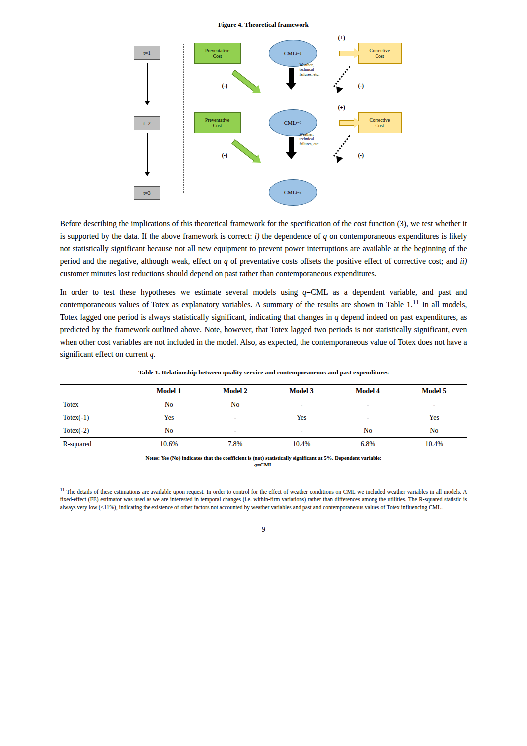Figure 4. Theoretical framework
t=1
t=2
t=3
Preventative
Cost
CMLt=1
Corrective
Cost
(+)
Weather,
technical
failures, etc.
(-)
(-)
Preventative
Cost
CMLt=2
Corrective
Cost
(+)
Weather,
technical
failures, etc.
(-)
(-)
CMLt=3
Before describing the implications of this theoretical framework for the specification of the cost function (3), we test whether it is supported by the data. If the above framework is correct: i) the dependence of q on contemporaneous expenditures is likely not statistically significant because not all new equipment to prevent power interruptions are available at the beginning of the period and the negative, although weak, effect on q of preventative costs offsets the positive effect of corrective cost; and ii) customer minutes lost reductions should depend on past rather than contemporaneous expenditures.
In order to test these hypotheses we estimate several models using q=CML as a dependent variable, and past and contemporaneous values of Totex as explanatory variables. A summary of the results are shown in Table 1.11 In all models, Totex lagged one period is always statistically significant, indicating that changes in q depend indeed on past expenditures, as predicted by the framework outlined above. Note, however, that Totex lagged two periods is not statistically significant, even when other cost variables are not included in the model. Also, as expected, the contemporaneous value of Totex does not have a significant effect on current q.
Table 1. Relationship between quality service and contemporaneous and past expenditures
| | Model 1 | Model 2 | Model 3 | Model 4 | Model 5 |
| --- | --- | --- | --- | --- | --- |
| Totex | No | No | - | - | - |
| Totex(-1) | Yes | - | Yes | - | Yes |
| Totex(-2) | No | - | - | No | No |
| R-squared | 10.6% | 7.8% | 10.4% | 6.8% | 10.4% |
Notes: Yes (No) indicates that the coefficient is (not) statistically significant at 5%. Dependent variable:
q=CML
11 The details of these estimations are available upon request. In order to control for the effect of weather conditions on CML we included weather variables in all models. A fixed-effect (FE) estimator was used as we are interested in temporal changes (i.e. within-firm variations) rather than differences among the utilities. The R-squared statistic is always very low (<11%), indicating the existence of other factors not accounted by weather variables and past and contemporaneous values of Totex influencing CML.
9